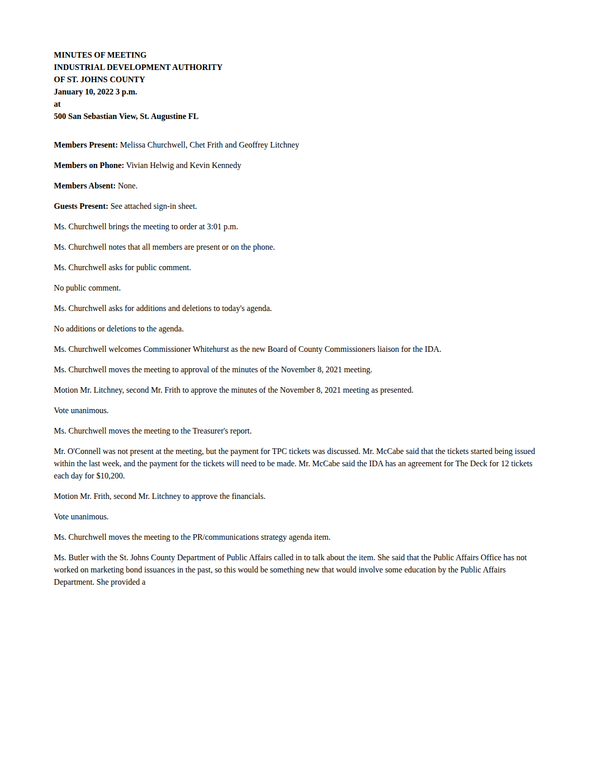MINUTES OF MEETING
INDUSTRIAL DEVELOPMENT AUTHORITY
OF ST. JOHNS COUNTY
January 10, 2022 3 p.m.
at
500 San Sebastian View, St. Augustine FL
Members Present: Melissa Churchwell, Chet Frith and Geoffrey Litchney
Members on Phone: Vivian Helwig and Kevin Kennedy
Members Absent: None.
Guests Present: See attached sign-in sheet.
Ms. Churchwell brings the meeting to order at 3:01 p.m.
Ms. Churchwell notes that all members are present or on the phone.
Ms. Churchwell asks for public comment.
No public comment.
Ms. Churchwell asks for additions and deletions to today's agenda.
No additions or deletions to the agenda.
Ms. Churchwell welcomes Commissioner Whitehurst as the new Board of County Commissioners liaison for the IDA.
Ms. Churchwell moves the meeting to approval of the minutes of the November 8, 2021 meeting.
Motion Mr. Litchney, second Mr. Frith to approve the minutes of the November 8, 2021 meeting as presented.
Vote unanimous.
Ms. Churchwell moves the meeting to the Treasurer's report.
Mr. O'Connell was not present at the meeting, but the payment for TPC tickets was discussed. Mr. McCabe said that the tickets started being issued within the last week, and the payment for the tickets will need to be made. Mr. McCabe said the IDA has an agreement for The Deck for 12 tickets each day for $10,200.
Motion Mr. Frith, second Mr. Litchney to approve the financials.
Vote unanimous.
Ms. Churchwell moves the meeting to the PR/communications strategy agenda item.
Ms. Butler with the St. Johns County Department of Public Affairs called in to talk about the item. She said that the Public Affairs Office has not worked on marketing bond issuances in the past, so this would be something new that would involve some education by the Public Affairs Department. She provided a